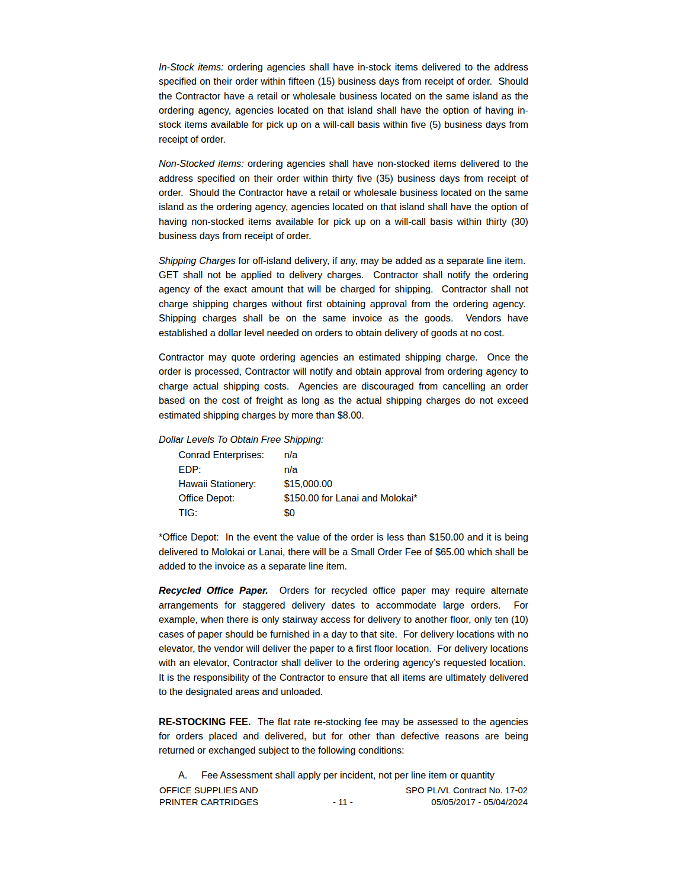In-Stock items: ordering agencies shall have in-stock items delivered to the address specified on their order within fifteen (15) business days from receipt of order. Should the Contractor have a retail or wholesale business located on the same island as the ordering agency, agencies located on that island shall have the option of having in-stock items available for pick up on a will-call basis within five (5) business days from receipt of order.
Non-Stocked items: ordering agencies shall have non-stocked items delivered to the address specified on their order within thirty five (35) business days from receipt of order. Should the Contractor have a retail or wholesale business located on the same island as the ordering agency, agencies located on that island shall have the option of having non-stocked items available for pick up on a will-call basis within thirty (30) business days from receipt of order.
Shipping Charges for off-island delivery, if any, may be added as a separate line item. GET shall not be applied to delivery charges. Contractor shall notify the ordering agency of the exact amount that will be charged for shipping. Contractor shall not charge shipping charges without first obtaining approval from the ordering agency. Shipping charges shall be on the same invoice as the goods. Vendors have established a dollar level needed on orders to obtain delivery of goods at no cost.
Contractor may quote ordering agencies an estimated shipping charge. Once the order is processed, Contractor will notify and obtain approval from ordering agency to charge actual shipping costs. Agencies are discouraged from cancelling an order based on the cost of freight as long as the actual shipping charges do not exceed estimated shipping charges by more than $8.00.
Dollar Levels To Obtain Free Shipping:
| Conrad Enterprises: | n/a |
| EDP: | n/a |
| Hawaii Stationery: | $15,000.00 |
| Office Depot: | $150.00 for Lanai and Molokai* |
| TIG: | $0 |
*Office Depot: In the event the value of the order is less than $150.00 and it is being delivered to Molokai or Lanai, there will be a Small Order Fee of $65.00 which shall be added to the invoice as a separate line item.
Recycled Office Paper. Orders for recycled office paper may require alternate arrangements for staggered delivery dates to accommodate large orders. For example, when there is only stairway access for delivery to another floor, only ten (10) cases of paper should be furnished in a day to that site. For delivery locations with no elevator, the vendor will deliver the paper to a first floor location. For delivery locations with an elevator, Contractor shall deliver to the ordering agency’s requested location. It is the responsibility of the Contractor to ensure that all items are ultimately delivered to the designated areas and unloaded.
RE-STOCKING FEE. The flat rate re-stocking fee may be assessed to the agencies for orders placed and delivered, but for other than defective reasons are being returned or exchanged subject to the following conditions:
Fee Assessment shall apply per incident, not per line item or quantity
| OFFICE SUPPLIES AND | | SPO PL/VL Contract No. 17-02 |
| PRINTER CARTRIDGES | - 11 - | 05/05/2017 - 05/04/2024 |